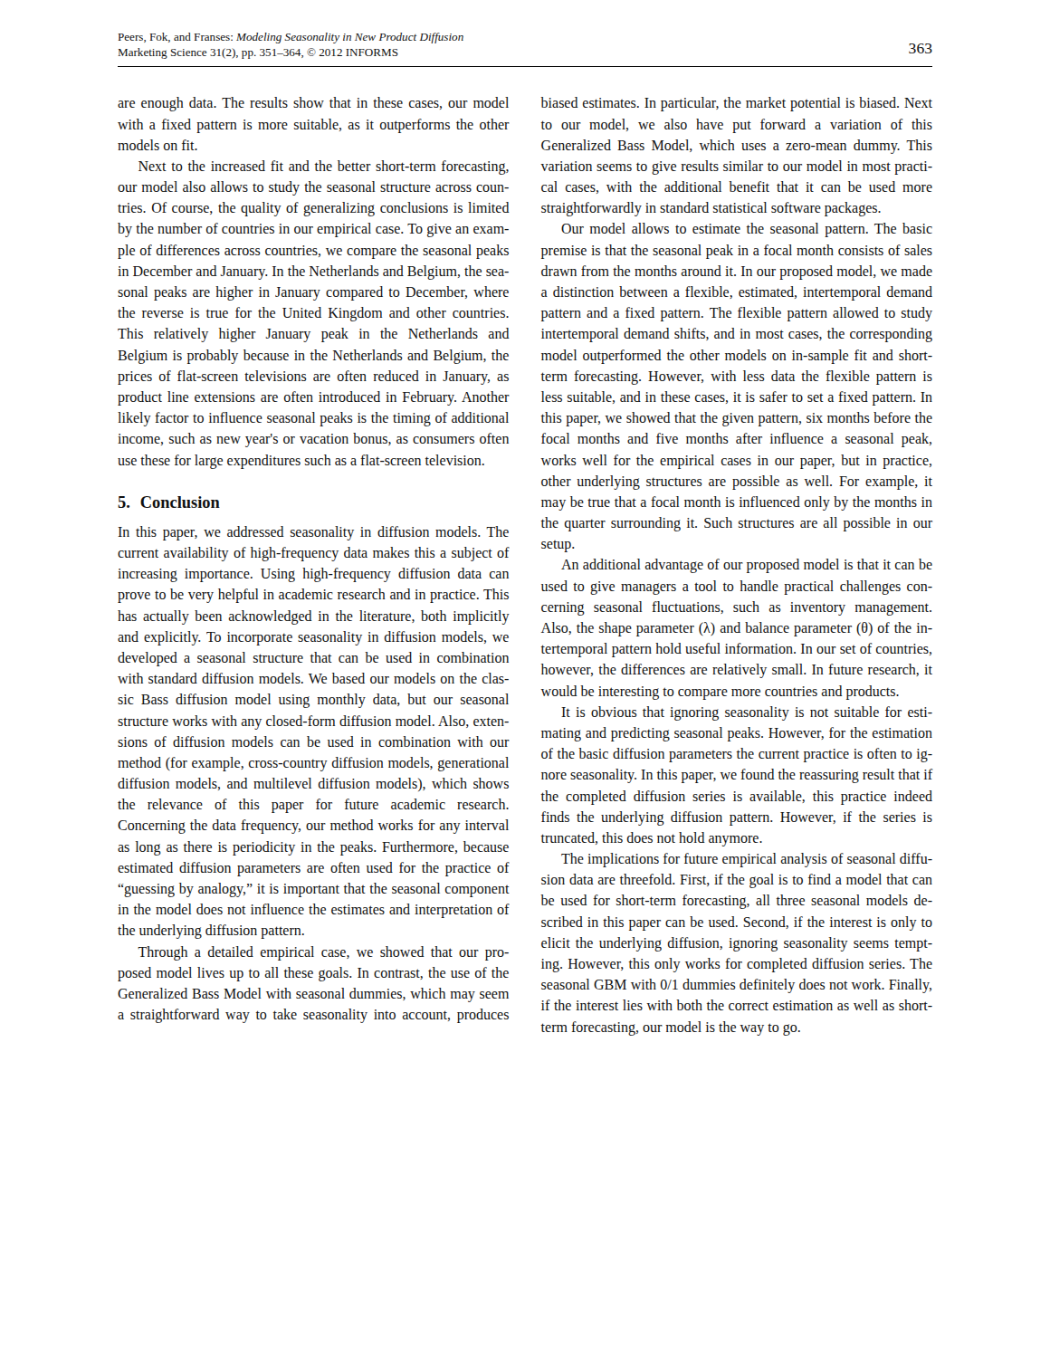Peers, Fok, and Franses: Modeling Seasonality in New Product Diffusion
Marketing Science 31(2), pp. 351–364, © 2012 INFORMS
363
are enough data. The results show that in these cases, our model with a fixed pattern is more suitable, as it outperforms the other models on fit.
Next to the increased fit and the better short-term forecasting, our model also allows to study the seasonal structure across countries. Of course, the quality of generalizing conclusions is limited by the number of countries in our empirical case. To give an example of differences across countries, we compare the seasonal peaks in December and January. In the Netherlands and Belgium, the seasonal peaks are higher in January compared to December, where the reverse is true for the United Kingdom and other countries. This relatively higher January peak in the Netherlands and Belgium is probably because in the Netherlands and Belgium, the prices of flat-screen televisions are often reduced in January, as product line extensions are often introduced in February. Another likely factor to influence seasonal peaks is the timing of additional income, such as new year's or vacation bonus, as consumers often use these for large expenditures such as a flat-screen television.
5. Conclusion
In this paper, we addressed seasonality in diffusion models. The current availability of high-frequency data makes this a subject of increasing importance. Using high-frequency diffusion data can prove to be very helpful in academic research and in practice. This has actually been acknowledged in the literature, both implicitly and explicitly. To incorporate seasonality in diffusion models, we developed a seasonal structure that can be used in combination with standard diffusion models. We based our models on the classic Bass diffusion model using monthly data, but our seasonal structure works with any closed-form diffusion model. Also, extensions of diffusion models can be used in combination with our method (for example, cross-country diffusion models, generational diffusion models, and multilevel diffusion models), which shows the relevance of this paper for future academic research. Concerning the data frequency, our method works for any interval as long as there is periodicity in the peaks. Furthermore, because estimated diffusion parameters are often used for the practice of “guessing by analogy,” it is important that the seasonal component in the model does not influence the estimates and interpretation of the underlying diffusion pattern.
Through a detailed empirical case, we showed that our proposed model lives up to all these goals. In contrast, the use of the Generalized Bass Model with seasonal dummies, which may seem a straightforward way to take seasonality into account, produces biased estimates. In particular, the market potential is biased. Next to our model, we also have put forward a variation of this Generalized Bass Model, which uses a zero-mean dummy. This variation seems to give results similar to our model in most practical cases, with the additional benefit that it can be used more straightforwardly in standard statistical software packages.
Our model allows to estimate the seasonal pattern. The basic premise is that the seasonal peak in a focal month consists of sales drawn from the months around it. In our proposed model, we made a distinction between a flexible, estimated, intertemporal demand pattern and a fixed pattern. The flexible pattern allowed to study intertemporal demand shifts, and in most cases, the corresponding model outperformed the other models on in-sample fit and short-term forecasting. However, with less data the flexible pattern is less suitable, and in these cases, it is safer to set a fixed pattern. In this paper, we showed that the given pattern, six months before the focal months and five months after influence a seasonal peak, works well for the empirical cases in our paper, but in practice, other underlying structures are possible as well. For example, it may be true that a focal month is influenced only by the months in the quarter surrounding it. Such structures are all possible in our setup.
An additional advantage of our proposed model is that it can be used to give managers a tool to handle practical challenges concerning seasonal fluctuations, such as inventory management. Also, the shape parameter (λ) and balance parameter (θ) of the intertemporal pattern hold useful information. In our set of countries, however, the differences are relatively small. In future research, it would be interesting to compare more countries and products.
It is obvious that ignoring seasonality is not suitable for estimating and predicting seasonal peaks. However, for the estimation of the basic diffusion parameters the current practice is often to ignore seasonality. In this paper, we found the reassuring result that if the completed diffusion series is available, this practice indeed finds the underlying diffusion pattern. However, if the series is truncated, this does not hold anymore.
The implications for future empirical analysis of seasonal diffusion data are threefold. First, if the goal is to find a model that can be used for short-term forecasting, all three seasonal models described in this paper can be used. Second, if the interest is only to elicit the underlying diffusion, ignoring seasonality seems tempting. However, this only works for completed diffusion series. The seasonal GBM with 0/1 dummies definitely does not work. Finally, if the interest lies with both the correct estimation as well as short-term forecasting, our model is the way to go.